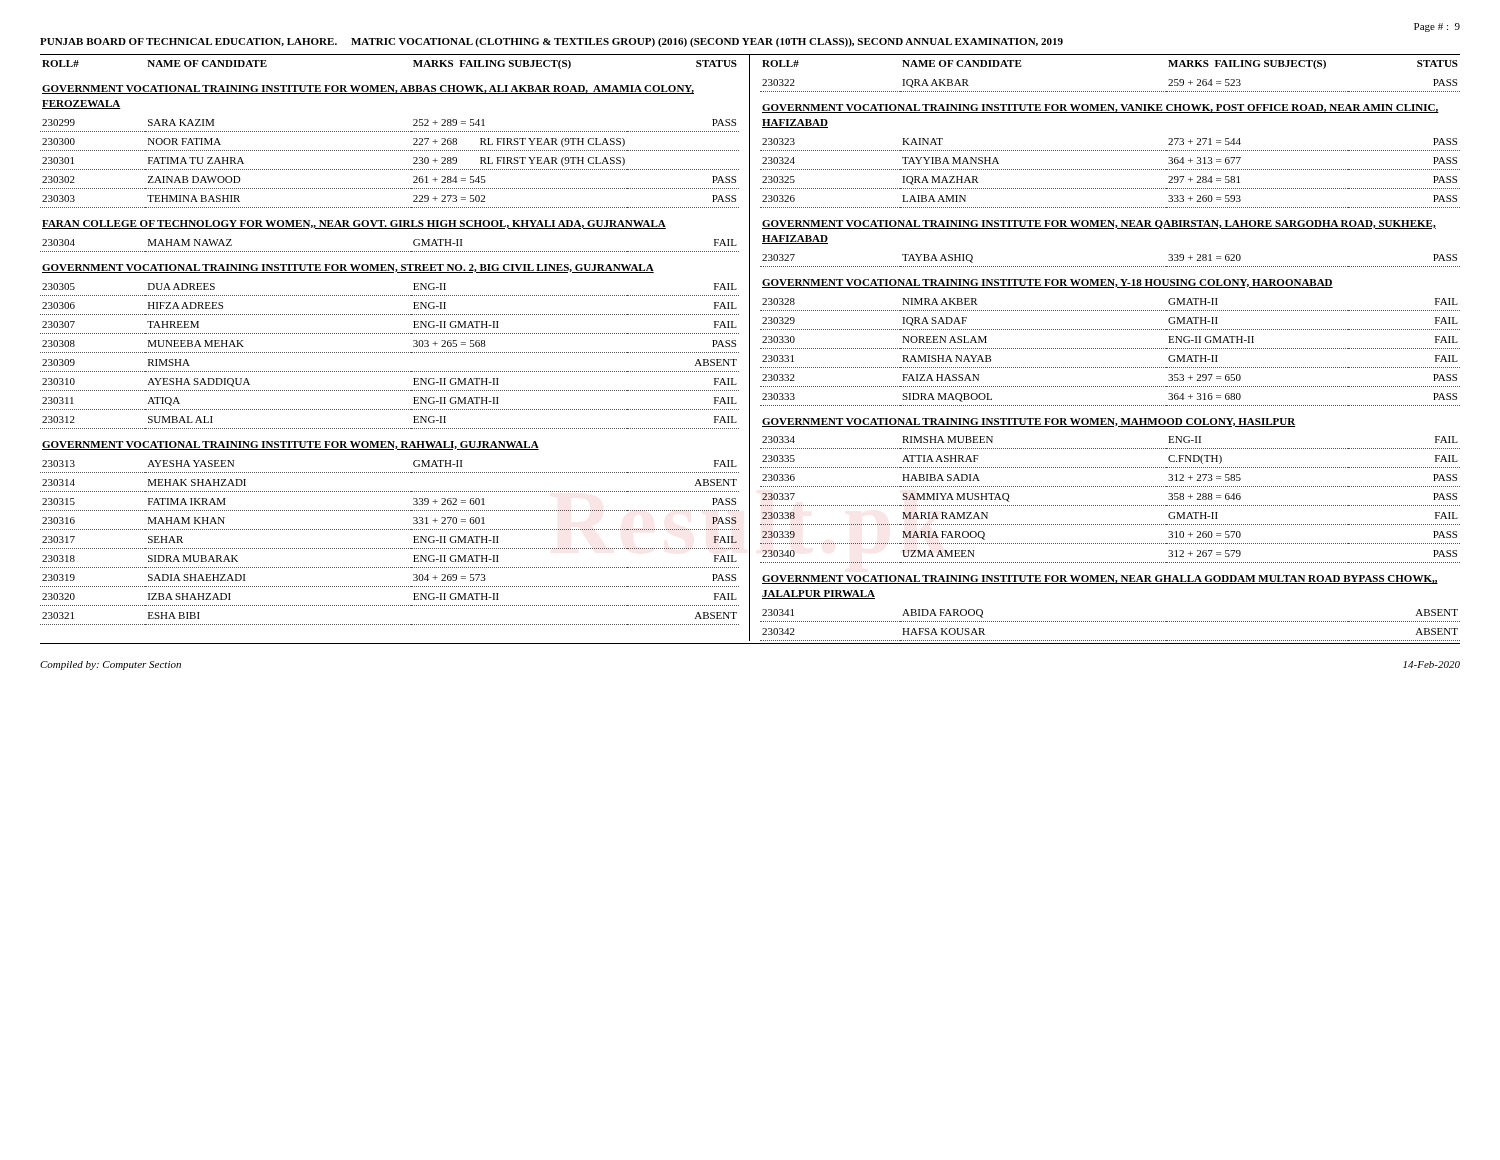Result.pk
Page # : 9
PUNJAB BOARD OF TECHNICAL EDUCATION, LAHORE. MATRIC VOCATIONAL (CLOTHING & TEXTILES GROUP) (2016) (SECOND YEAR (10TH CLASS)), SECOND ANNUAL EXAMINATION, 2019
| ROLL# | NAME OF CANDIDATE | MARKS FAILING SUBJECT(S) | STATUS |
| --- | --- | --- | --- |
| GOVERNMENT VOCATIONAL TRAINING INSTITUTE FOR WOMEN, ABBAS CHOWK, ALI AKBAR ROAD, AMAMIA COLONY, FEROZEWALA |
| 230299 | SARA KAZIM | 252 + 289 = 541 | PASS |
| 230300 | NOOR FATIMA | 227 + 268 RL FIRST YEAR (9TH CLASS) | |
| 230301 | FATIMA TU ZAHRA | 230 + 289 RL FIRST YEAR (9TH CLASS) | |
| 230302 | ZAINAB DAWOOD | 261 + 284 = 545 | PASS |
| 230303 | TEHMINA BASHIR | 229 + 273 = 502 | PASS |
| FARAN COLLEGE OF TECHNOLOGY FOR WOMEN,, NEAR GOVT. GIRLS HIGH SCHOOL, KHYALI ADA, GUJRANWALA |
| 230304 | MAHAM NAWAZ | GMATH-II | FAIL |
| GOVERNMENT VOCATIONAL TRAINING INSTITUTE FOR WOMEN, STREET NO. 2, BIG CIVIL LINES, GUJRANWALA |
| 230305 | DUA ADREES | ENG-II | FAIL |
| 230306 | HIFZA ADREES | ENG-II | FAIL |
| 230307 | TAHREEM | ENG-II GMATH-II | FAIL |
| 230308 | MUNEEBA MEHAK | 303 + 265 = 568 | PASS |
| 230309 | RIMSHA | | ABSENT |
| 230310 | AYESHA SADDIQUA | ENG-II GMATH-II | FAIL |
| 230311 | ATIQA | ENG-II GMATH-II | FAIL |
| 230312 | SUMBAL ALI | ENG-II | FAIL |
| GOVERNMENT VOCATIONAL TRAINING INSTITUTE FOR WOMEN, RAHWALI, GUJRANWALA |
| 230313 | AYESHA YASEEN | GMATH-II | FAIL |
| 230314 | MEHAK SHAHZADI | | ABSENT |
| 230315 | FATIMA IKRAM | 339 + 262 = 601 | PASS |
| 230316 | MAHAM KHAN | 331 + 270 = 601 | PASS |
| 230317 | SEHAR | ENG-II GMATH-II | FAIL |
| 230318 | SIDRA MUBARAK | ENG-II GMATH-II | FAIL |
| 230319 | SADIA SHAEHZADI | 304 + 269 = 573 | PASS |
| 230320 | IZBA SHAHZADI | ENG-II GMATH-II | FAIL |
| 230321 | ESHA BIBI | | ABSENT |
| ROLL# | NAME OF CANDIDATE | MARKS FAILING SUBJECT(S) | STATUS |
| --- | --- | --- | --- |
| 230322 | IQRA AKBAR | 259 + 264 = 523 | PASS |
| GOVERNMENT VOCATIONAL TRAINING INSTITUTE FOR WOMEN, VANIKE CHOWK, POST OFFICE ROAD, NEAR AMIN CLINIC, HAFIZABAD |
| 230323 | KAINAT | 273 + 271 = 544 | PASS |
| 230324 | TAYYIBA MANSHA | 364 + 313 = 677 | PASS |
| 230325 | IQRA MAZHAR | 297 + 284 = 581 | PASS |
| 230326 | LAIBA AMIN | 333 + 260 = 593 | PASS |
| GOVERNMENT VOCATIONAL TRAINING INSTITUTE FOR WOMEN, NEAR QABIRSTAN, LAHORE SARGODHA ROAD, SUKHEKE, HAFIZABAD |
| 230327 | TAYBA ASHIQ | 339 + 281 = 620 | PASS |
| GOVERNMENT VOCATIONAL TRAINING INSTITUTE FOR WOMEN, Y-18 HOUSING COLONY, HAROONABAD |
| 230328 | NIMRA AKBER | GMATH-II | FAIL |
| 230329 | IQRA SADAF | GMATH-II | FAIL |
| 230330 | NOREEN ASLAM | ENG-II GMATH-II | FAIL |
| 230331 | RAMISHA NAYAB | GMATH-II | FAIL |
| 230332 | FAIZA HASSAN | 353 + 297 = 650 | PASS |
| 230333 | SIDRA MAQBOOL | 364 + 316 = 680 | PASS |
| GOVERNMENT VOCATIONAL TRAINING INSTITUTE FOR WOMEN, MAHMOOD COLONY, HASILPUR |
| 230334 | RIMSHA MUBEEN | ENG-II | FAIL |
| 230335 | ATTIA ASHRAF | C.FND(TH) | FAIL |
| 230336 | HABIBA SADIA | 312 + 273 = 585 | PASS |
| 230337 | SAMMIYA MUSHTAQ | 358 + 288 = 646 | PASS |
| 230338 | MARIA RAMZAN | GMATH-II | FAIL |
| 230339 | MARIA FAROOQ | 310 + 260 = 570 | PASS |
| 230340 | UZMA AMEEN | 312 + 267 = 579 | PASS |
| GOVERNMENT VOCATIONAL TRAINING INSTITUTE FOR WOMEN, NEAR GHALLA GODDAM MULTAN ROAD BYPASS CHOWK,, JALALPUR PIRWALA |
| 230341 | ABIDA FAROOQ | | ABSENT |
| 230342 | HAFSA KOUSAR | | ABSENT |
Compiled by: Computer Section
14-Feb-2020